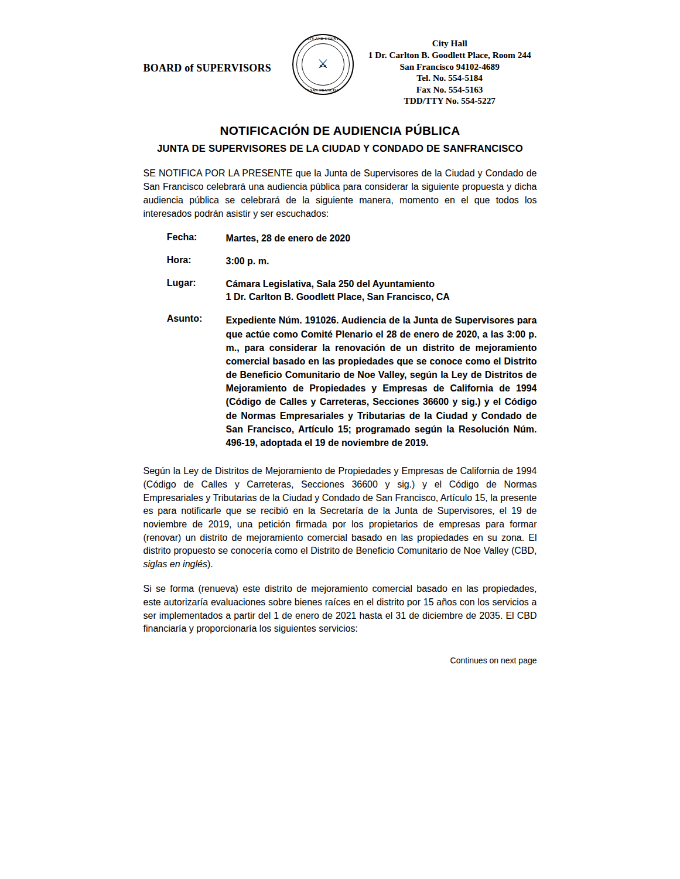BOARD of SUPERVISORS
CITY AND COUNTY
⚔
OF SAN FRANCISCO
City Hall
1 Dr. Carlton B. Goodlett Place, Room 244
San Francisco 94102-4689
Tel. No. 554-5184
Fax No. 554-5163
TDD/TTY No. 554-5227
NOTIFICACIÓN DE AUDIENCIA PÚBLICA
JUNTA DE SUPERVISORES DE LA CIUDAD Y CONDADO DE SANFRANCISCO
SE NOTIFICA POR LA PRESENTE que la Junta de Supervisores de la Ciudad y Condado de San Francisco celebrará una audiencia pública para considerar la siguiente propuesta y dicha audiencia pública se celebrará de la siguiente manera, momento en el que todos los interesados podrán asistir y ser escuchados:
| Fecha: | Martes, 28 de enero de 2020 |
| Hora: | 3:00 p. m. |
| Lugar: | Cámara Legislativa, Sala 250 del Ayuntamiento 1 Dr. Carlton B. Goodlett Place, San Francisco, CA |
| Asunto: | Expediente Núm. 191026. Audiencia de la Junta de Supervisores para que actúe como Comité Plenario el 28 de enero de 2020, a las 3:00 p. m., para considerar la renovación de un distrito de mejoramiento comercial basado en las propiedades que se conoce como el Distrito de Beneficio Comunitario de Noe Valley, según la Ley de Distritos de Mejoramiento de Propiedades y Empresas de California de 1994 (Código de Calles y Carreteras, Secciones 36600 y sig.) y el Código de Normas Empresariales y Tributarias de la Ciudad y Condado de San Francisco, Artículo 15; programado según la Resolución Núm. 496-19, adoptada el 19 de noviembre de 2019. |
Según la Ley de Distritos de Mejoramiento de Propiedades y Empresas de California de 1994 (Código de Calles y Carreteras, Secciones 36600 y sig.) y el Código de Normas Empresariales y Tributarias de la Ciudad y Condado de San Francisco, Artículo 15, la presente es para notificarle que se recibió en la Secretaría de la Junta de Supervisores, el 19 de noviembre de 2019, una petición firmada por los propietarios de empresas para formar (renovar) un distrito de mejoramiento comercial basado en las propiedades en su zona. El distrito propuesto se conocería como el Distrito de Beneficio Comunitario de Noe Valley (CBD, siglas en inglés).
Si se forma (renueva) este distrito de mejoramiento comercial basado en las propiedades, este autorizaría evaluaciones sobre bienes raíces en el distrito por 15 años con los servicios a ser implementados a partir del 1 de enero de 2021 hasta el 31 de diciembre de 2035. El CBD financiaría y proporcionaría los siguientes servicios:
Continues on next page